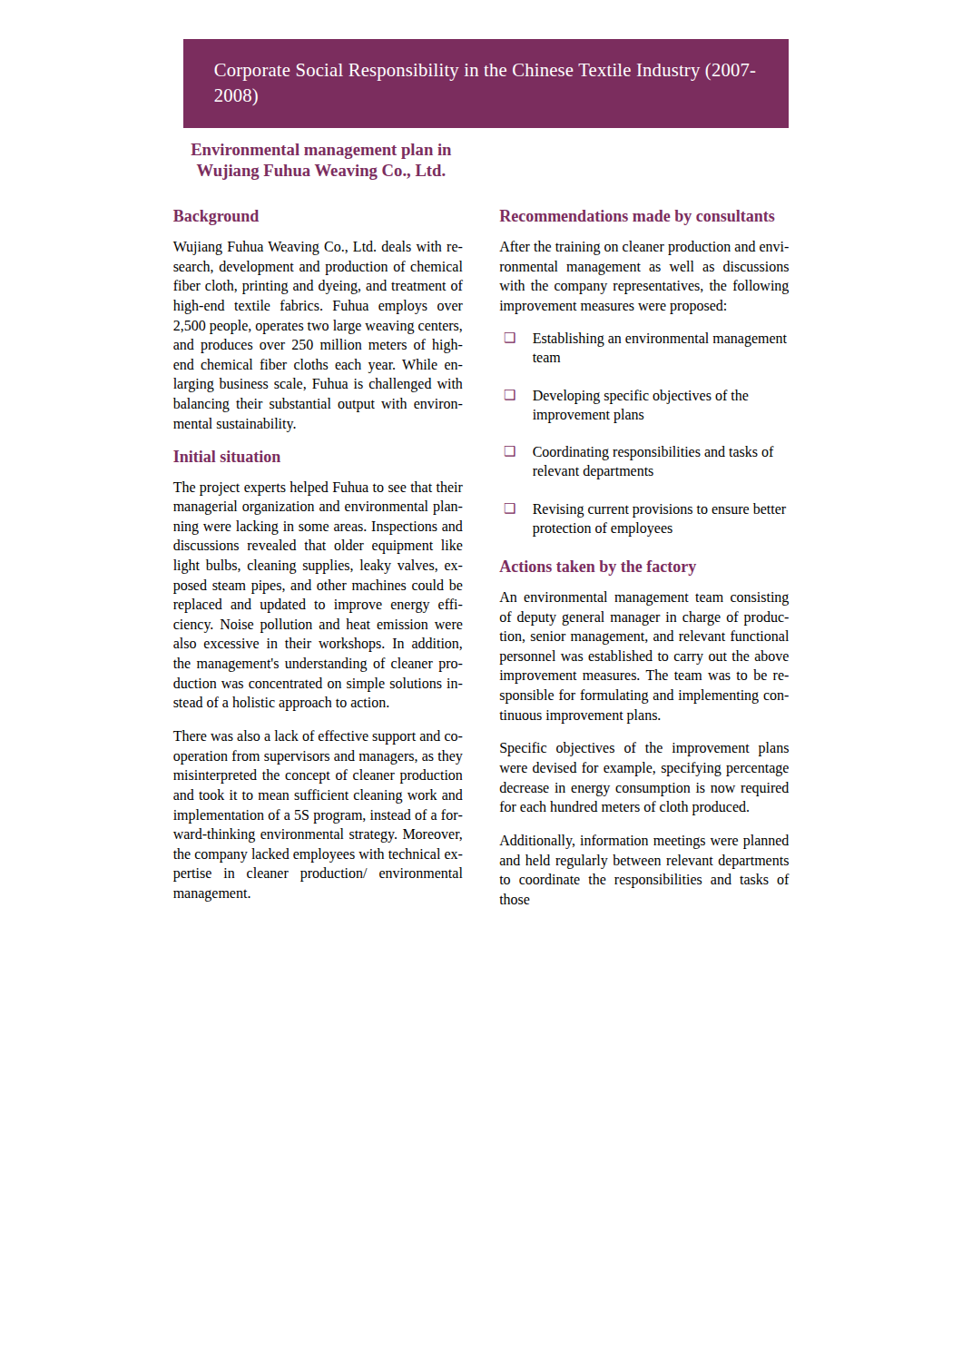Corporate Social Responsibility in the Chinese Textile Industry (2007-2008)
Environmental management plan in Wujiang Fuhua Weaving Co., Ltd.
Background
Wujiang Fuhua Weaving Co., Ltd. deals with research, development and production of chemical fiber cloth, printing and dyeing, and treatment of high-end textile fabrics. Fuhua employs over 2,500 people, operates two large weaving centers, and produces over 250 million meters of high-end chemical fiber cloths each year. While enlarging business scale, Fuhua is challenged with balancing their substantial output with environmental sustainability.
Initial situation
The project experts helped Fuhua to see that their managerial organization and environmental planning were lacking in some areas. Inspections and discussions revealed that older equipment like light bulbs, cleaning supplies, leaky valves, exposed steam pipes, and other machines could be replaced and updated to improve energy efficiency. Noise pollution and heat emission were also excessive in their workshops. In addition, the management's understanding of cleaner production was concentrated on simple solutions instead of a holistic approach to action.
There was also a lack of effective support and cooperation from supervisors and managers, as they misinterpreted the concept of cleaner production and took it to mean sufficient cleaning work and implementation of a 5S program, instead of a forward-thinking environmental strategy. Moreover, the company lacked employees with technical expertise in cleaner production/ environmental management.
Recommendations made by consultants
After the training on cleaner production and environmental management as well as discussions with the company representatives, the following improvement measures were proposed:
Establishing an environmental management team
Developing specific objectives of the improvement plans
Coordinating responsibilities and tasks of relevant departments
Revising current provisions to ensure better protection of employees
Actions taken by the factory
An environmental management team consisting of deputy general manager in charge of production, senior management, and relevant functional personnel was established to carry out the above improvement measures. The team was to be responsible for formulating and implementing continuous improvement plans.
Specific objectives of the improvement plans were devised for example, specifying percentage decrease in energy consumption is now required for each hundred meters of cloth produced.
Additionally, information meetings were planned and held regularly between relevant departments to coordinate the responsibilities and tasks of those